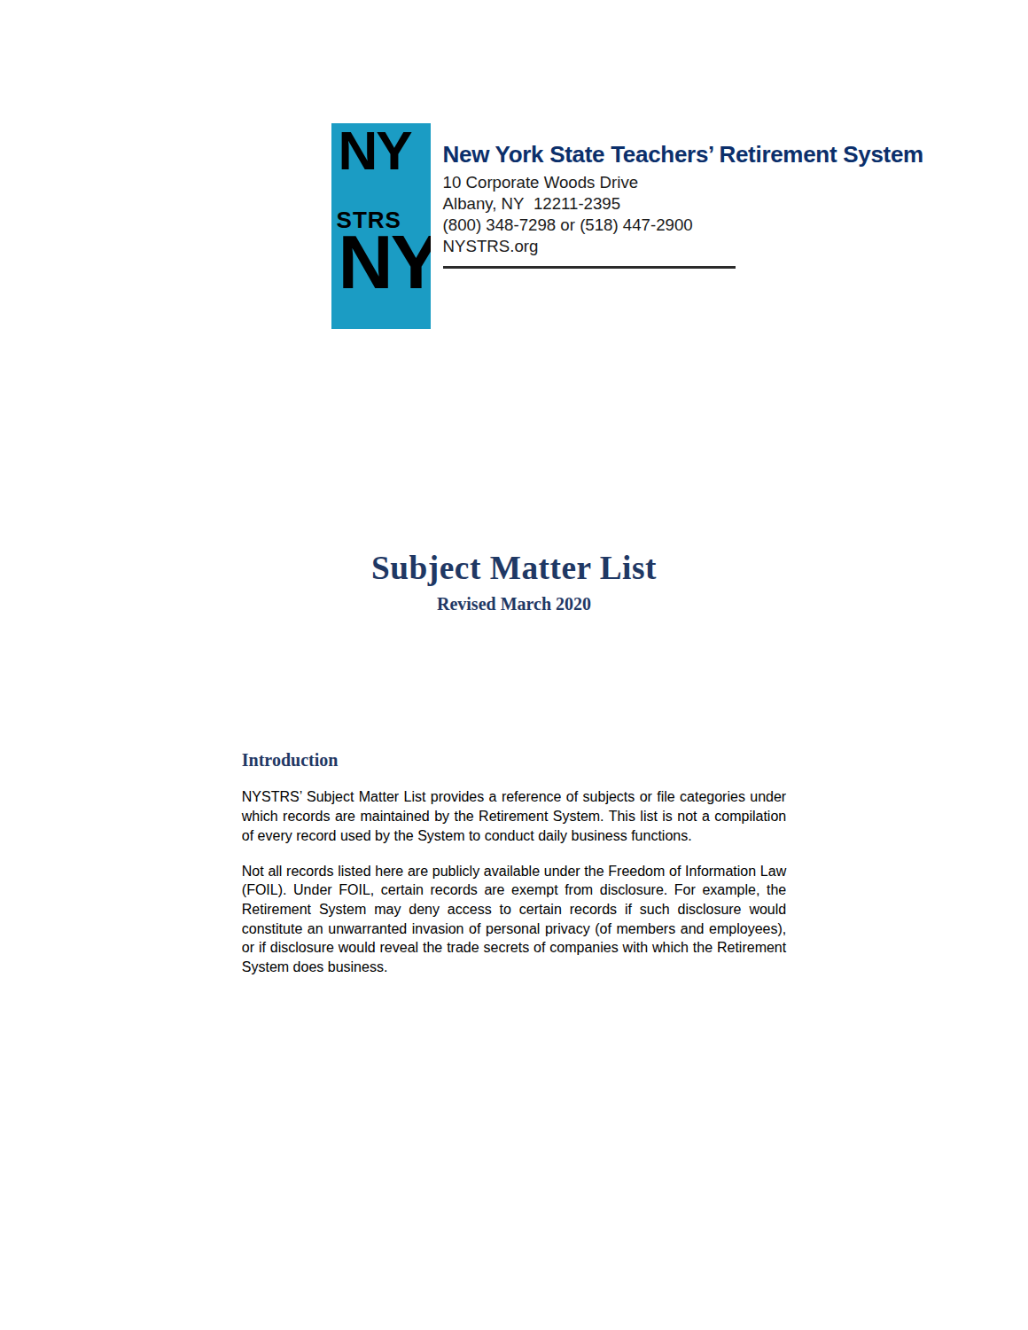NY
STRS
NY
New York State Teachers’ Retirement System
10 Corporate Woods Drive
Albany, NY 12211-2395
(800) 348-7298 or (518) 447-2900
NYSTRS.org
Subject Matter List
Revised March 2020
Introduction
NYSTRS’ Subject Matter List provides a reference of subjects or file categories under which records are maintained by the Retirement System. This list is not a compilation of every record used by the System to conduct daily business functions.
Not all records listed here are publicly available under the Freedom of Information Law (FOIL). Under FOIL, certain records are exempt from disclosure. For example, the Retirement System may deny access to certain records if such disclosure would constitute an unwarranted invasion of personal privacy (of members and employees), or if disclosure would reveal the trade secrets of companies with which the Retirement System does business.